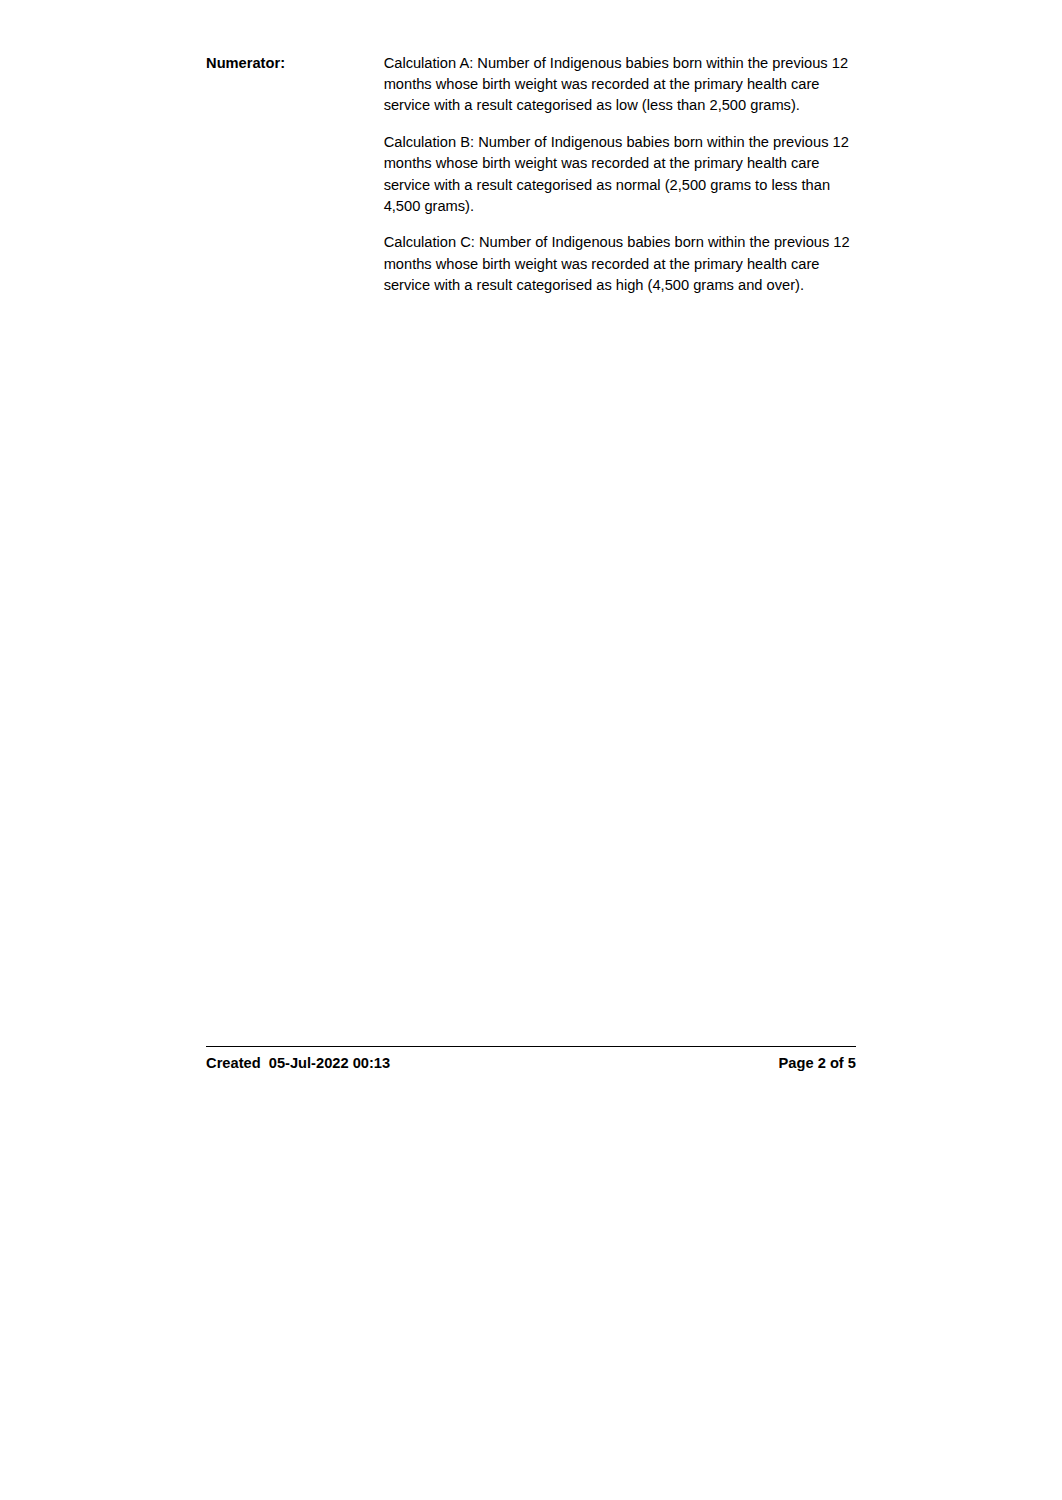Numerator:
Calculation A: Number of Indigenous babies born within the previous 12 months whose birth weight was recorded at the primary health care service with a result categorised as low (less than 2,500 grams).
Calculation B: Number of Indigenous babies born within the previous 12 months whose birth weight was recorded at the primary health care service with a result categorised as normal (2,500 grams to less than 4,500 grams).
Calculation C: Number of Indigenous babies born within the previous 12 months whose birth weight was recorded at the primary health care service with a result categorised as high (4,500 grams and over).
Created 05-Jul-2022 00:13
Page 2 of 5